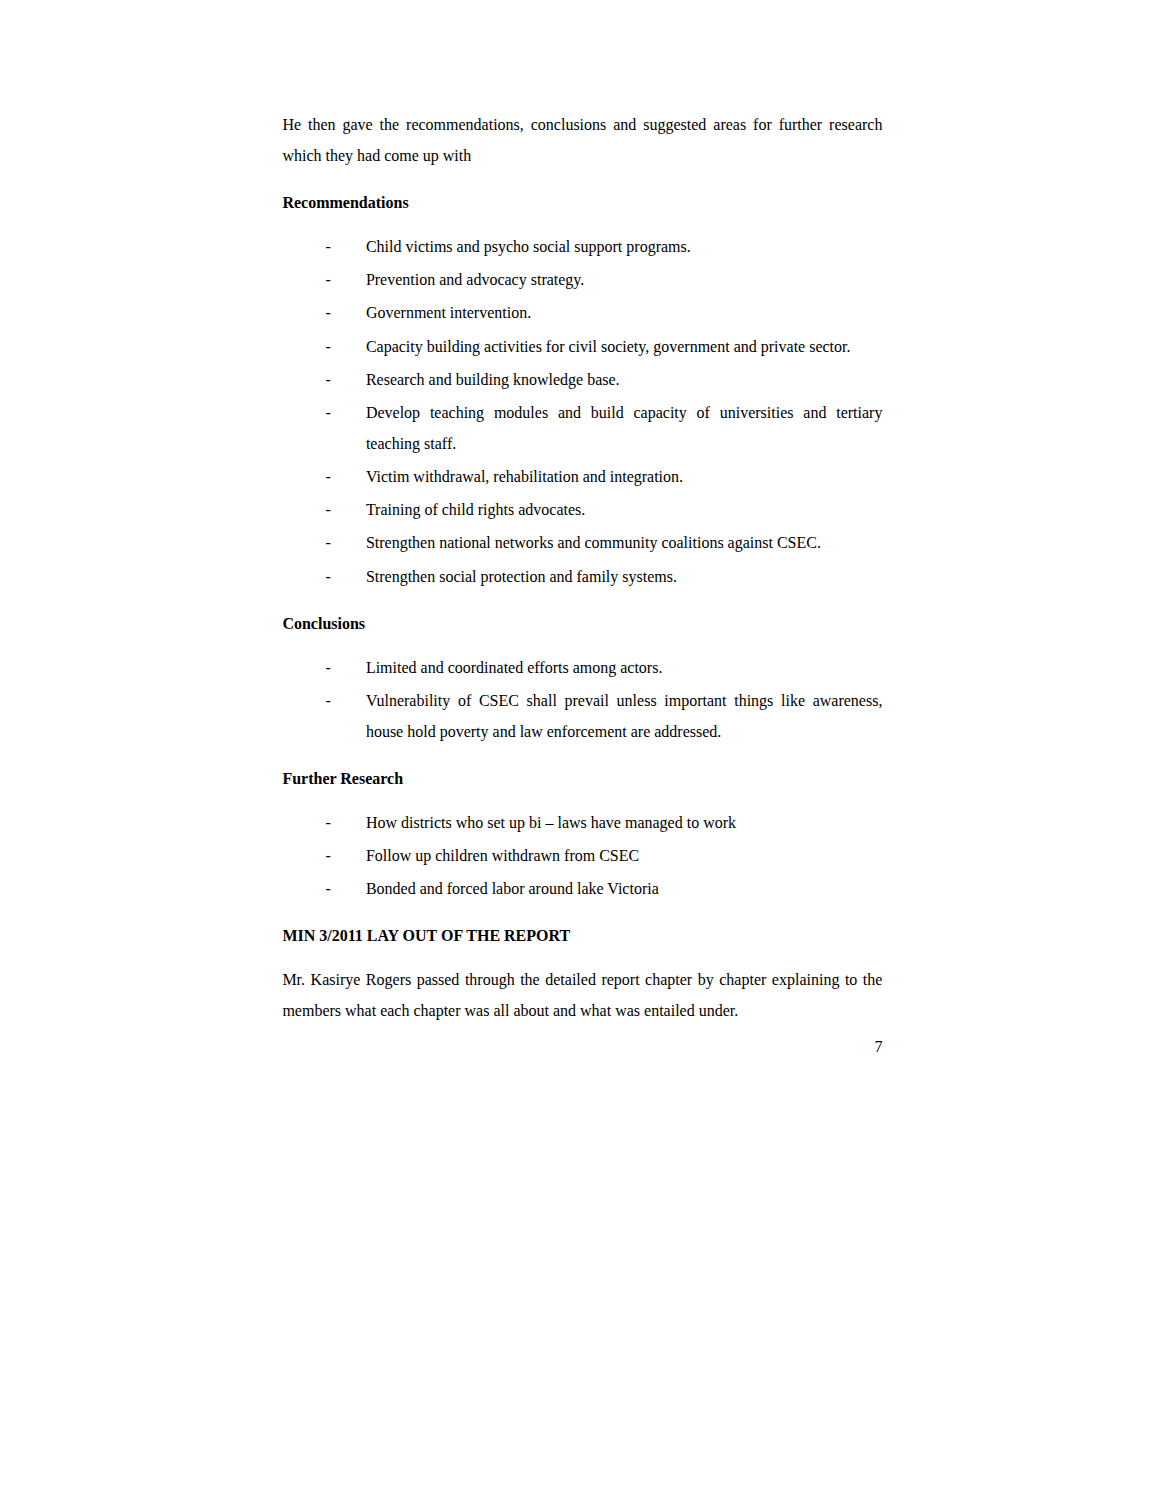He then gave the recommendations, conclusions and suggested areas for further research which they had come up with
Recommendations
Child victims and psycho social support programs.
Prevention and advocacy strategy.
Government intervention.
Capacity building activities for civil society, government and private sector.
Research and building knowledge base.
Develop teaching modules and build capacity of universities and tertiary teaching staff.
Victim withdrawal, rehabilitation and integration.
Training of child rights advocates.
Strengthen national networks and community coalitions against CSEC.
Strengthen social protection and family systems.
Conclusions
Limited and coordinated efforts among actors.
Vulnerability of CSEC shall prevail unless important things like awareness, house hold poverty and law enforcement are addressed.
Further Research
How districts who set up bi – laws have managed to work
Follow up children withdrawn from CSEC
Bonded and forced labor around lake Victoria
MIN 3/2011 LAY OUT OF THE REPORT
Mr. Kasirye Rogers passed through the detailed report chapter by chapter explaining to the members what each chapter was all about and what was entailed under.
7